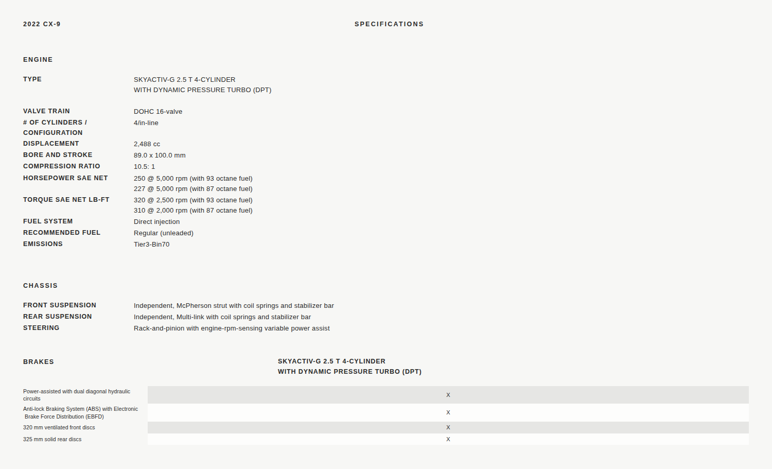2022 CX-9
SPECIFICATIONS
ENGINE
| TYPE | SKYACTIV-G 2.5 T 4-CYLINDER WITH DYNAMIC PRESSURE TURBO (DPT) |
| VALVE TRAIN | DOHC 16-valve |
| # OF CYLINDERS / CONFIGURATION | 4/in-line |
| DISPLACEMENT | 2,488 cc |
| BORE AND STROKE | 89.0 x 100.0 mm |
| COMPRESSION RATIO | 10.5: 1 |
| HORSEPOWER SAE NET | 250 @ 5,000 rpm (with 93 octane fuel) 227 @ 5,000 rpm (with 87 octane fuel) |
| TORQUE SAE NET LB-FT | 320 @ 2,500 rpm (with 93 octane fuel) 310 @ 2,000 rpm (with 87 octane fuel) |
| FUEL SYSTEM | Direct injection |
| RECOMMENDED FUEL | Regular (unleaded) |
| EMISSIONS | Tier3-Bin70 |
CHASSIS
| FRONT SUSPENSION | Independent, McPherson strut with coil springs and stabilizer bar |
| REAR SUSPENSION | Independent, Multi-link with coil springs and stabilizer bar |
| STEERING | Rack-and-pinion with engine-rpm-sensing variable power assist |
BRAKES
SKYACTIV-G 2.5 T 4-CYLINDER
WITH DYNAMIC PRESSURE TURBO (DPT)
| Power-assisted with dual diagonal hydraulic circuits | X |
| Anti-lock Braking System (ABS) with Electronic Brake Force Distribution (EBFD) | X |
| 320 mm ventilated front discs | X |
| 325 mm solid rear discs | X |